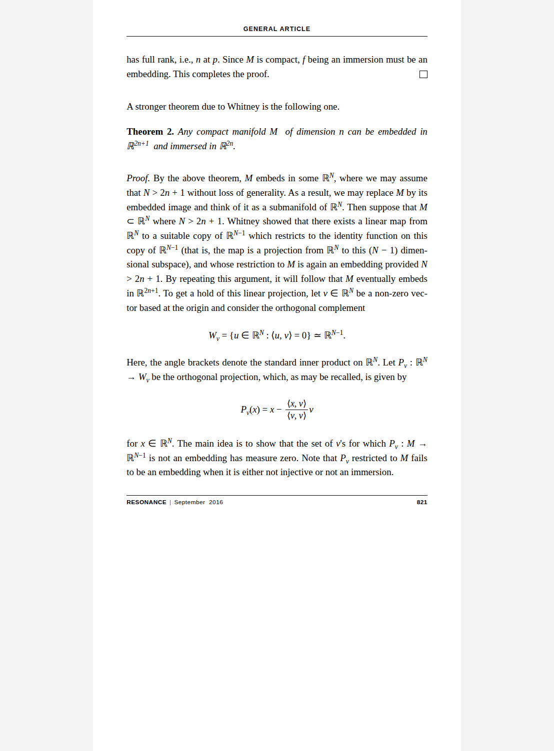GENERAL ARTICLE
has full rank, i.e., n at p. Since M is compact, f being an immersion must be an embedding. This completes the proof.
A stronger theorem due to Whitney is the following one.
Theorem 2. Any compact manifold M of dimension n can be embedded in ℝ2n+1 and immersed in ℝ2n.
Proof. By the above theorem, M embeds in some ℝN, where we may assume that N > 2n + 1 without loss of generality. As a result, we may replace M by its embedded image and think of it as a submanifold of ℝN. Then suppose that M ⊂ ℝN where N > 2n + 1. Whitney showed that there exists a linear map from ℝN to a suitable copy of ℝN−1 which restricts to the identity function on this copy of ℝN−1 (that is, the map is a projection from ℝN to this (N − 1) dimensional subspace), and whose restriction to M is again an embedding provided N > 2n + 1. By repeating this argument, it will follow that M eventually embeds in ℝ2n+1. To get a hold of this linear projection, let v ∈ ℝN be a non-zero vector based at the origin and consider the orthogonal complement
Wv = {u ∈ ℝN : ⟨u, v⟩ = 0} ≃ ℝN−1.
Here, the angle brackets denote the standard inner product on ℝN. Let Pv : ℝN → Wv be the orthogonal projection, which, as may be recalled, is given by
Pv(x) = x − ⟨x, v⟩ ⟨v, v⟩ v
for x ∈ ℝN. The main idea is to show that the set of v's for which Pv : M → ℝN−1 is not an embedding has measure zero. Note that Pv restricted to M fails to be an embedding when it is either not injective or not an immersion.
RESONANCE|September 2016
821